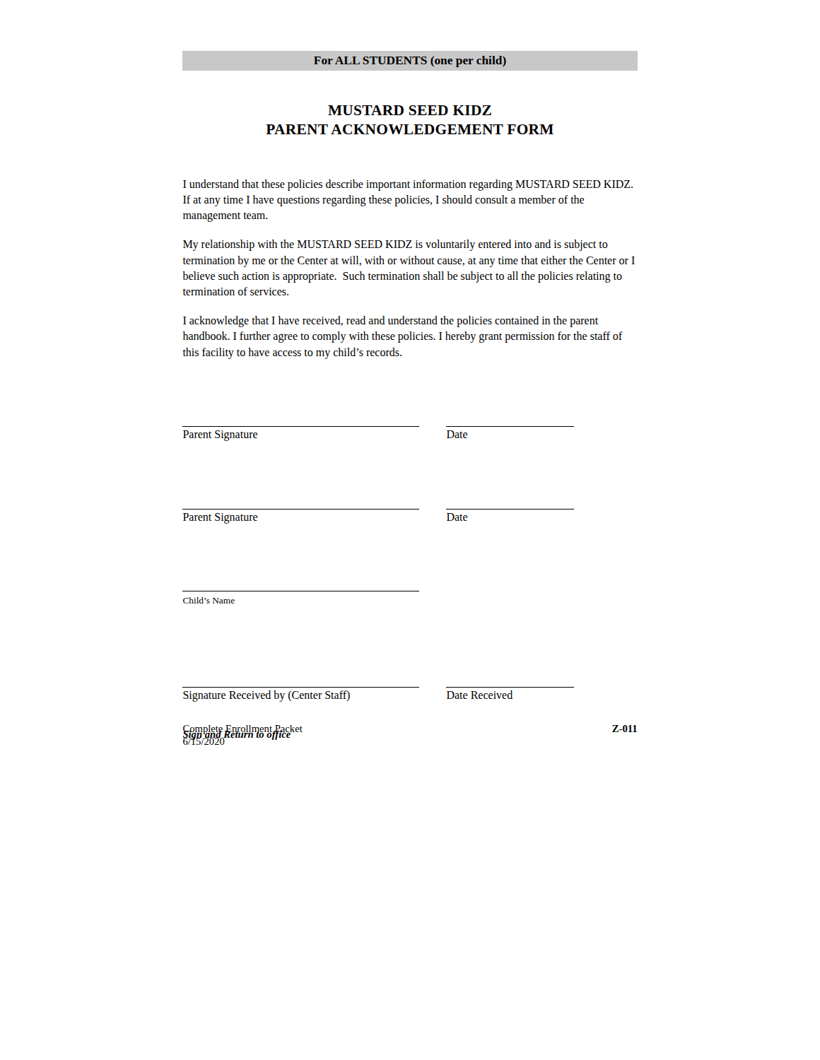For ALL STUDENTS (one per child)
MUSTARD SEED KIDZ
PARENT ACKNOWLEDGEMENT FORM
I understand that these policies describe important information regarding MUSTARD SEED KIDZ. If at any time I have questions regarding these policies, I should consult a member of the management team.
My relationship with the MUSTARD SEED KIDZ is voluntarily entered into and is subject to termination by me or the Center at will, with or without cause, at any time that either the Center or I believe such action is appropriate. Such termination shall be subject to all the policies relating to termination of services.
I acknowledge that I have received, read and understand the policies contained in the parent handbook. I further agree to comply with these policies. I hereby grant permission for the staff of this facility to have access to my child’s records.
| Parent Signature | | Date | |
| Parent Signature | | Date | |
| Child’s Name | | | |
| Signature Received by (Center Staff) | | Date Received | |
Sign and Return to office
Complete Enrollment Packet
6/15/2020
Z-011